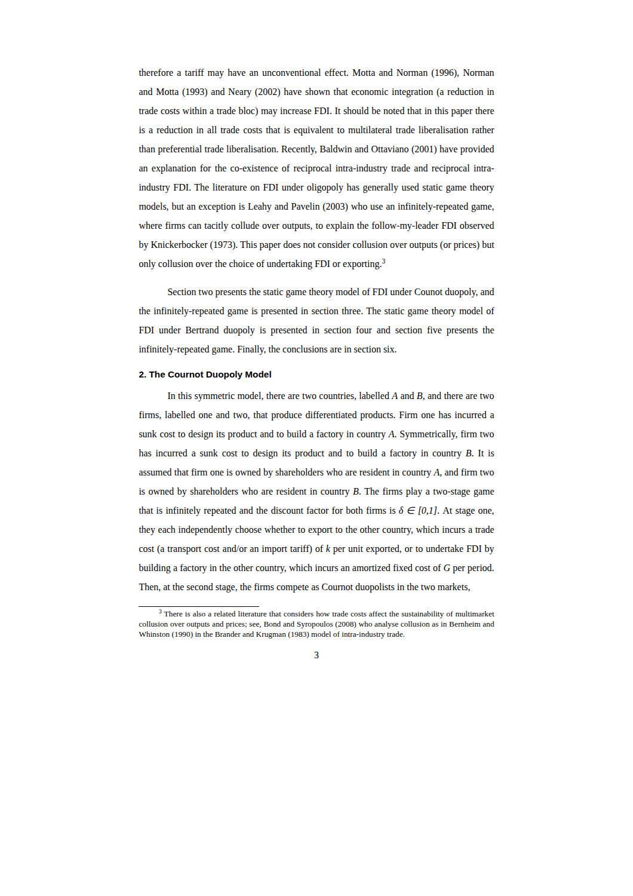therefore a tariff may have an unconventional effect. Motta and Norman (1996), Norman and Motta (1993) and Neary (2002) have shown that economic integration (a reduction in trade costs within a trade bloc) may increase FDI. It should be noted that in this paper there is a reduction in all trade costs that is equivalent to multilateral trade liberalisation rather than preferential trade liberalisation. Recently, Baldwin and Ottaviano (2001) have provided an explanation for the co-existence of reciprocal intra-industry trade and reciprocal intra-industry FDI. The literature on FDI under oligopoly has generally used static game theory models, but an exception is Leahy and Pavelin (2003) who use an infinitely-repeated game, where firms can tacitly collude over outputs, to explain the follow-my-leader FDI observed by Knickerbocker (1973). This paper does not consider collusion over outputs (or prices) but only collusion over the choice of undertaking FDI or exporting.3
Section two presents the static game theory model of FDI under Counot duopoly, and the infinitely-repeated game is presented in section three. The static game theory model of FDI under Bertrand duopoly is presented in section four and section five presents the infinitely-repeated game. Finally, the conclusions are in section six.
2. The Cournot Duopoly Model
In this symmetric model, there are two countries, labelled A and B, and there are two firms, labelled one and two, that produce differentiated products. Firm one has incurred a sunk cost to design its product and to build a factory in country A. Symmetrically, firm two has incurred a sunk cost to design its product and to build a factory in country B. It is assumed that firm one is owned by shareholders who are resident in country A, and firm two is owned by shareholders who are resident in country B. The firms play a two-stage game that is infinitely repeated and the discount factor for both firms is δ ∈ [0,1]. At stage one, they each independently choose whether to export to the other country, which incurs a trade cost (a transport cost and/or an import tariff) of k per unit exported, or to undertake FDI by building a factory in the other country, which incurs an amortized fixed cost of G per period. Then, at the second stage, the firms compete as Cournot duopolists in the two markets,
3 There is also a related literature that considers how trade costs affect the sustainability of multimarket collusion over outputs and prices; see, Bond and Syropoulos (2008) who analyse collusion as in Bernheim and Whinston (1990) in the Brander and Krugman (1983) model of intra-industry trade.
3